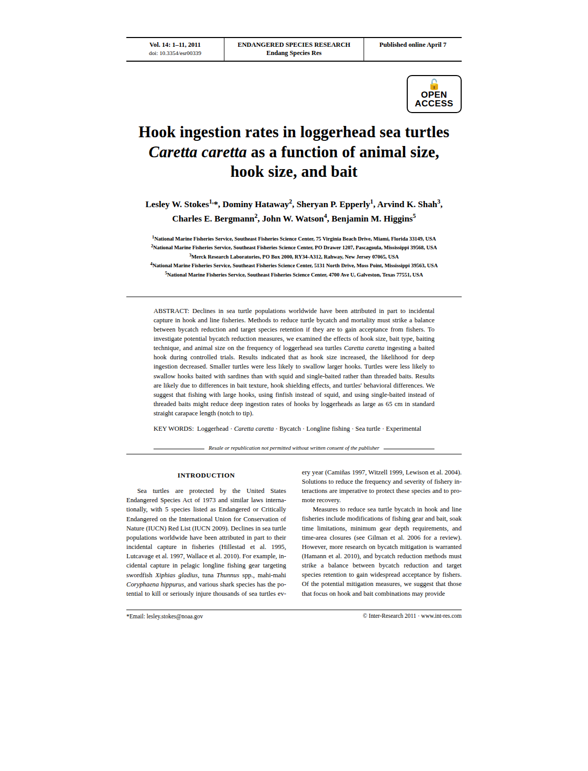Vol. 14: 1–11, 2011
doi: 10.3354/esr00339
ENDANGERED SPECIES RESEARCH
Endang Species Res
Published online April 7
🔓 OPEN ACCESS
Hook ingestion rates in loggerhead sea turtles
Caretta caretta as a function of animal size,
hook size, and bait
Lesley W. Stokes1,*, Dominy Hataway2, Sheryan P. Epperly1, Arvind K. Shah3,
Charles E. Bergmann2, John W. Watson4, Benjamin M. Higgins5
1National Marine Fisheries Service, Southeast Fisheries Science Center, 75 Virginia Beach Drive, Miami, Florida 33149, USA
2National Marine Fisheries Service, Southeast Fisheries Science Center, PO Drawer 1207, Pascagoula, Mississippi 39568, USA
3Merck Research Laboratories, PO Box 2000, RY34-A312, Rahway, New Jersey 07065, USA
4National Marine Fisheries Service, Southeast Fisheries Science Center, 5131 North Drive, Moss Point, Mississippi 39563, USA
5National Marine Fisheries Service, Southeast Fisheries Science Center, 4700 Ave U, Galveston, Texas 77551, USA
ABSTRACT: Declines in sea turtle populations worldwide have been attributed in part to incidental capture in hook and line fisheries. Methods to reduce turtle bycatch and mortality must strike a balance between bycatch reduction and target species retention if they are to gain acceptance from fishers. To investigate potential bycatch reduction measures, we examined the effects of hook size, bait type, baiting technique, and animal size on the frequency of loggerhead sea turtles Caretta caretta ingesting a baited hook during controlled trials. Results indicated that as hook size increased, the likelihood for deep ingestion decreased. Smaller turtles were less likely to swallow larger hooks. Turtles were less likely to swallow hooks baited with sardines than with squid and single-baited rather than threaded baits. Results are likely due to differences in bait texture, hook shielding effects, and turtles' behavioral differences. We suggest that fishing with large hooks, using finfish instead of squid, and using single-baited instead of threaded baits might reduce deep ingestion rates of hooks by loggerheads as large as 65 cm in standard straight carapace length (notch to tip).
KEY WORDS: Loggerhead · Caretta caretta · Bycatch · Longline fishing · Sea turtle · Experimental
Resale or republication not permitted without written consent of the publisher
Introduction
Sea turtles are protected by the United States Endangered Species Act of 1973 and similar laws internationally, with 5 species listed as Endangered or Critically Endangered on the International Union for Conservation of Nature (IUCN) Red List (IUCN 2009). Declines in sea turtle populations worldwide have been attributed in part to their incidental capture in fisheries (Hillestad et al. 1995, Lutcavage et al. 1997, Wallace et al. 2010). For example, incidental capture in pelagic longline fishing gear targeting swordfish Xiphias gladius, tuna Thunnus spp., mahi-mahi Coryphaena hippurus, and various shark species has the potential to kill or seriously injure thousands of sea turtles every year (Camiñas 1997, Witzell 1999, Lewison et al. 2004). Solutions to reduce the frequency and severity of fishery interactions are imperative to protect these species and to promote recovery.
Measures to reduce sea turtle bycatch in hook and line fisheries include modifications of fishing gear and bait, soak time limitations, minimum gear depth requirements, and time-area closures (see Gilman et al. 2006 for a review). However, more research on bycatch mitigation is warranted (Hamann et al. 2010), and bycatch reduction methods must strike a balance between bycatch reduction and target species retention to gain widespread acceptance by fishers. Of the potential mitigation measures, we suggest that those that focus on hook and bait combinations may provide
Email: lesley.stokes@noaa.gov
© Inter-Research 2011 · www.int-res.com